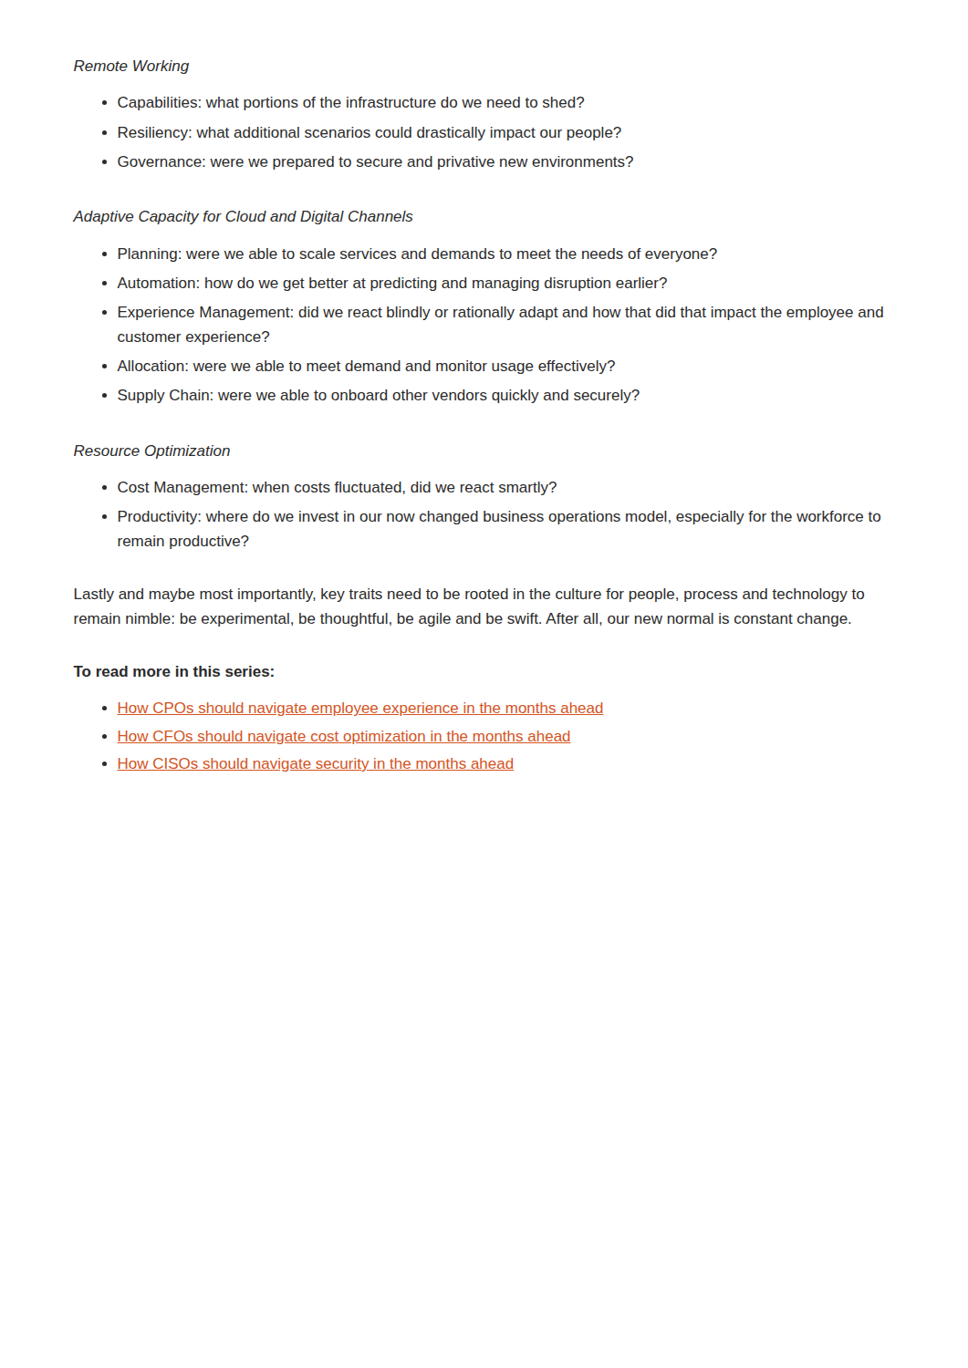Remote Working
Capabilities: what portions of the infrastructure do we need to shed?
Resiliency: what additional scenarios could drastically impact our people?
Governance: were we prepared to secure and privative new environments?
Adaptive Capacity for Cloud and Digital Channels
Planning: were we able to scale services and demands to meet the needs of everyone?
Automation: how do we get better at predicting and managing disruption earlier?
Experience Management: did we react blindly or rationally adapt and how that did that impact the employee and customer experience?
Allocation: were we able to meet demand and monitor usage effectively?
Supply Chain: were we able to onboard other vendors quickly and securely?
Resource Optimization
Cost Management: when costs fluctuated, did we react smartly?
Productivity: where do we invest in our now changed business operations model, especially for the workforce to remain productive?
Lastly and maybe most importantly, key traits need to be rooted in the culture for people, process and technology to remain nimble: be experimental, be thoughtful, be agile and be swift. After all, our new normal is constant change.
To read more in this series:
How CPOs should navigate employee experience in the months ahead
How CFOs should navigate cost optimization in the months ahead
How CISOs should navigate security in the months ahead